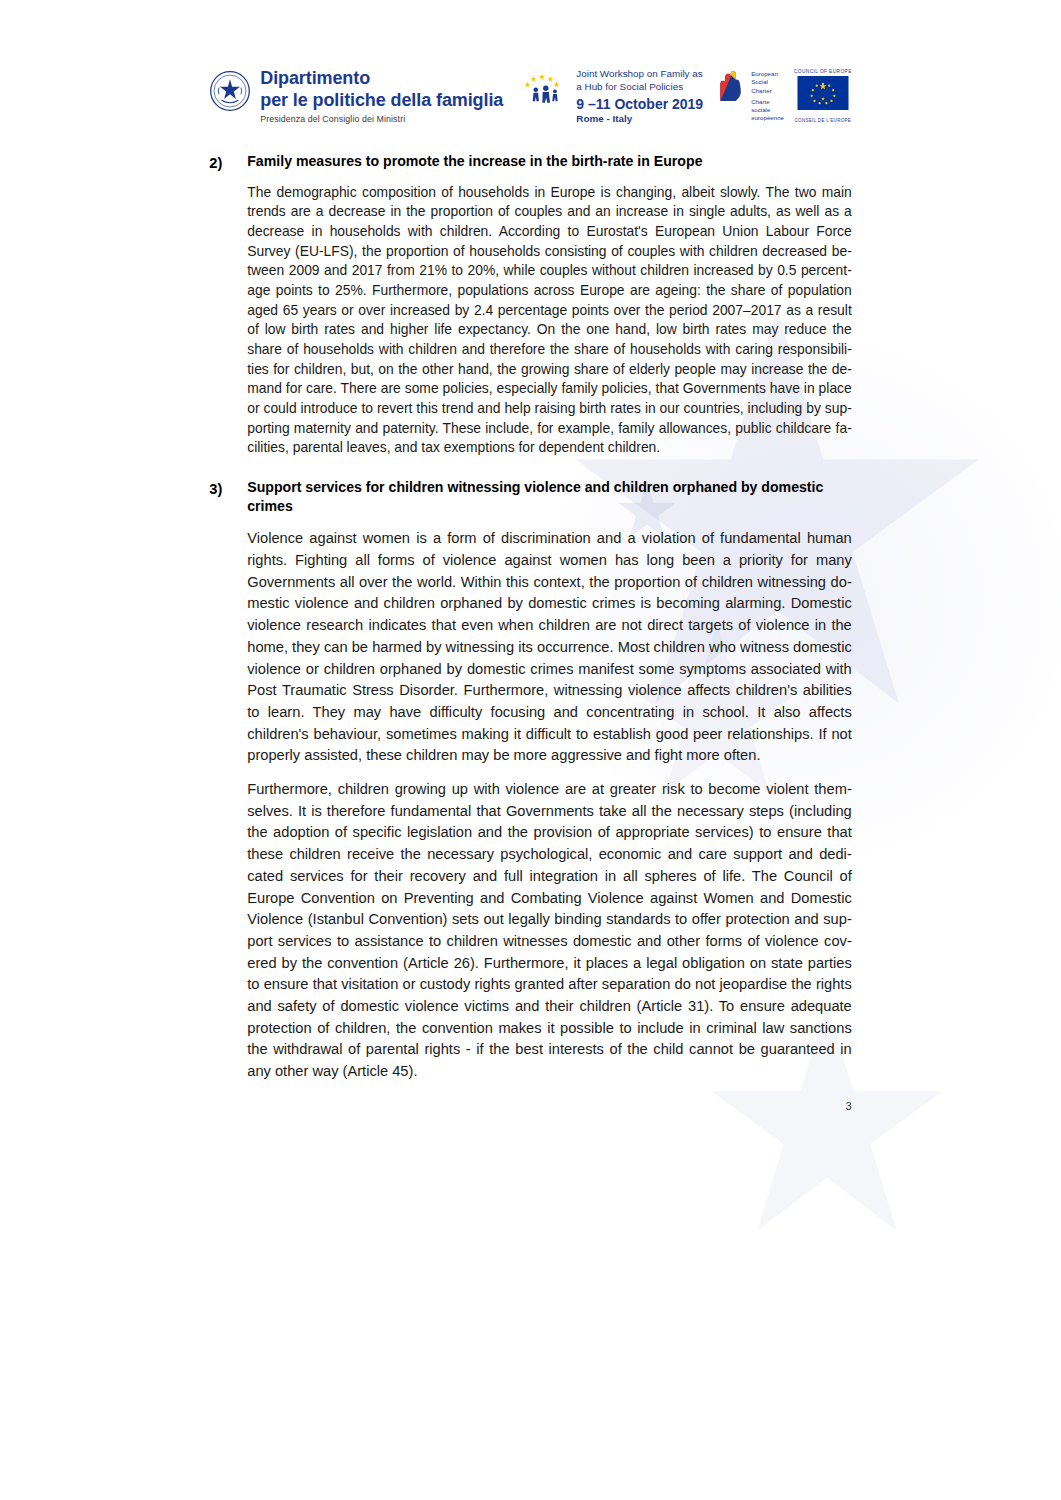Dipartimento
per le politiche della famiglia
Presidenza del Consiglio dei Ministri
Joint Workshop on Family as
a Hub for Social Policies 9 –11 October 2019 Rome - Italy
European Social Charter Charte sociale européenne
COUNCIL OF EUROPE
CONSEIL DE L'EUROPE
2)
Family measures to promote the increase in the birth-rate in Europe
The demographic composition of households in Europe is changing, albeit slowly. The two main trends are a decrease in the proportion of couples and an increase in single adults, as well as a decrease in households with children. According to Eurostat's European Union Labour Force Survey (EU-LFS), the proportion of households consisting of couples with children decreased between 2009 and 2017 from 21% to 20%, while couples without children increased by 0.5 percentage points to 25%. Furthermore, populations across Europe are ageing: the share of population aged 65 years or over increased by 2.4 percentage points over the period 2007–2017 as a result of low birth rates and higher life expectancy. On the one hand, low birth rates may reduce the share of households with children and therefore the share of households with caring responsibilities for children, but, on the other hand, the growing share of elderly people may increase the demand for care. There are some policies, especially family policies, that Governments have in place or could introduce to revert this trend and help raising birth rates in our countries, including by supporting maternity and paternity. These include, for example, family allowances, public childcare facilities, parental leaves, and tax exemptions for dependent children.
3)
Support services for children witnessing violence and children orphaned by domestic crimes
Violence against women is a form of discrimination and a violation of fundamental human rights. Fighting all forms of violence against women has long been a priority for many Governments all over the world. Within this context, the proportion of children witnessing domestic violence and children orphaned by domestic crimes is becoming alarming. Domestic violence research indicates that even when children are not direct targets of violence in the home, they can be harmed by witnessing its occurrence. Most children who witness domestic violence or children orphaned by domestic crimes manifest some symptoms associated with Post Traumatic Stress Disorder. Furthermore, witnessing violence affects children's abilities to learn. They may have difficulty focusing and concentrating in school. It also affects children's behaviour, sometimes making it difficult to establish good peer relationships. If not properly assisted, these children may be more aggressive and fight more often.
Furthermore, children growing up with violence are at greater risk to become violent themselves. It is therefore fundamental that Governments take all the necessary steps (including the adoption of specific legislation and the provision of appropriate services) to ensure that these children receive the necessary psychological, economic and care support and dedicated services for their recovery and full integration in all spheres of life. The Council of Europe Convention on Preventing and Combating Violence against Women and Domestic Violence (Istanbul Convention) sets out legally binding standards to offer protection and support services to assistance to children witnesses domestic and other forms of violence covered by the convention (Article 26). Furthermore, it places a legal obligation on state parties to ensure that visitation or custody rights granted after separation do not jeopardise the rights and safety of domestic violence victims and their children (Article 31). To ensure adequate protection of children, the convention makes it possible to include in criminal law sanctions the withdrawal of parental rights - if the best interests of the child cannot be guaranteed in any other way (Article 45).
3